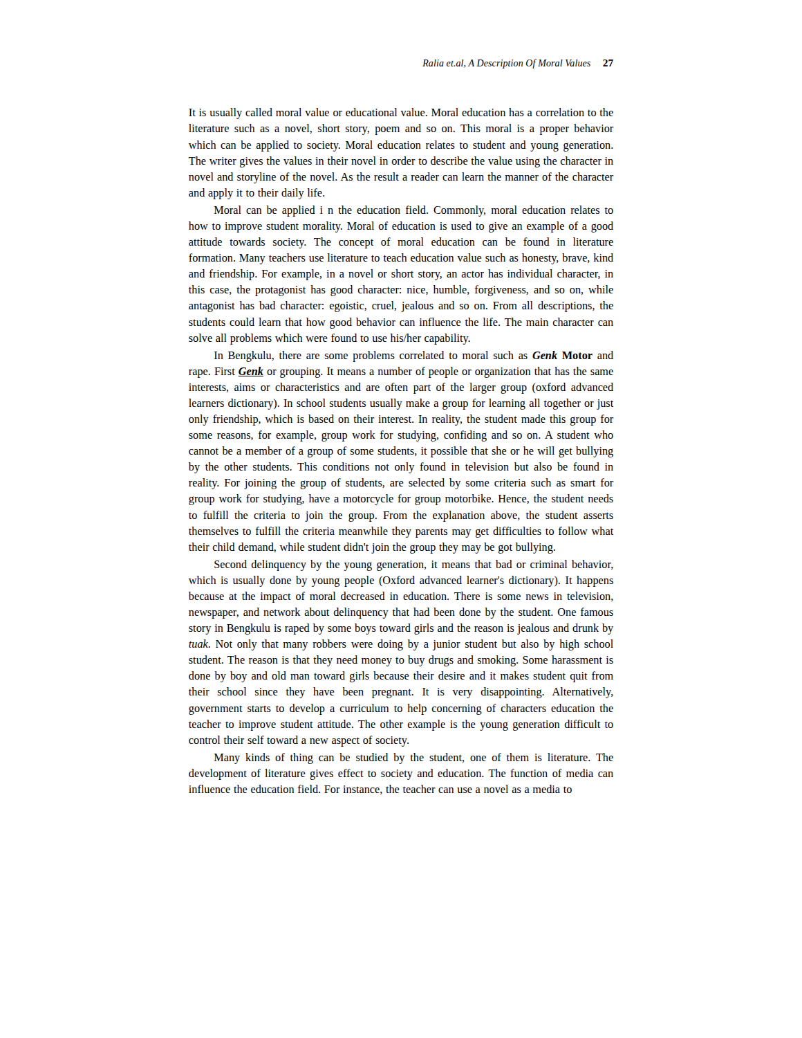Ralia et.al, A Description Of Moral Values 27
It is usually called moral value or educational value. Moral education has a correlation to the literature such as a novel, short story, poem and so on. This moral is a proper behavior which can be applied to society. Moral education relates to student and young generation. The writer gives the values in their novel in order to describe the value using the character in novel and storyline of the novel. As the result a reader can learn the manner of the character and apply it to their daily life.
Moral can be applied i n the education field. Commonly, moral education relates to how to improve student morality. Moral of education is used to give an example of a good attitude towards society. The concept of moral education can be found in literature formation. Many teachers use literature to teach education value such as honesty, brave, kind and friendship. For example, in a novel or short story, an actor has individual character, in this case, the protagonist has good character: nice, humble, forgiveness, and so on, while antagonist has bad character: egoistic, cruel, jealous and so on. From all descriptions, the students could learn that how good behavior can influence the life. The main character can solve all problems which were found to use his/her capability.
In Bengkulu, there are some problems correlated to moral such as Genk Motor and rape. First Genk or grouping. It means a number of people or organization that has the same interests, aims or characteristics and are often part of the larger group (oxford advanced learners dictionary). In school students usually make a group for learning all together or just only friendship, which is based on their interest. In reality, the student made this group for some reasons, for example, group work for studying, confiding and so on. A student who cannot be a member of a group of some students, it possible that she or he will get bullying by the other students. This conditions not only found in television but also be found in reality. For joining the group of students, are selected by some criteria such as smart for group work for studying, have a motorcycle for group motorbike. Hence, the student needs to fulfill the criteria to join the group. From the explanation above, the student asserts themselves to fulfill the criteria meanwhile they parents may get difficulties to follow what their child demand, while student didn't join the group they may be got bullying.
Second delinquency by the young generation, it means that bad or criminal behavior, which is usually done by young people (Oxford advanced learner's dictionary). It happens because at the impact of moral decreased in education. There is some news in television, newspaper, and network about delinquency that had been done by the student. One famous story in Bengkulu is raped by some boys toward girls and the reason is jealous and drunk by tuak. Not only that many robbers were doing by a junior student but also by high school student. The reason is that they need money to buy drugs and smoking. Some harassment is done by boy and old man toward girls because their desire and it makes student quit from their school since they have been pregnant. It is very disappointing. Alternatively, government starts to develop a curriculum to help concerning of characters education the teacher to improve student attitude. The other example is the young generation difficult to control their self toward a new aspect of society.
Many kinds of thing can be studied by the student, one of them is literature. The development of literature gives effect to society and education. The function of media can influence the education field. For instance, the teacher can use a novel as a media to